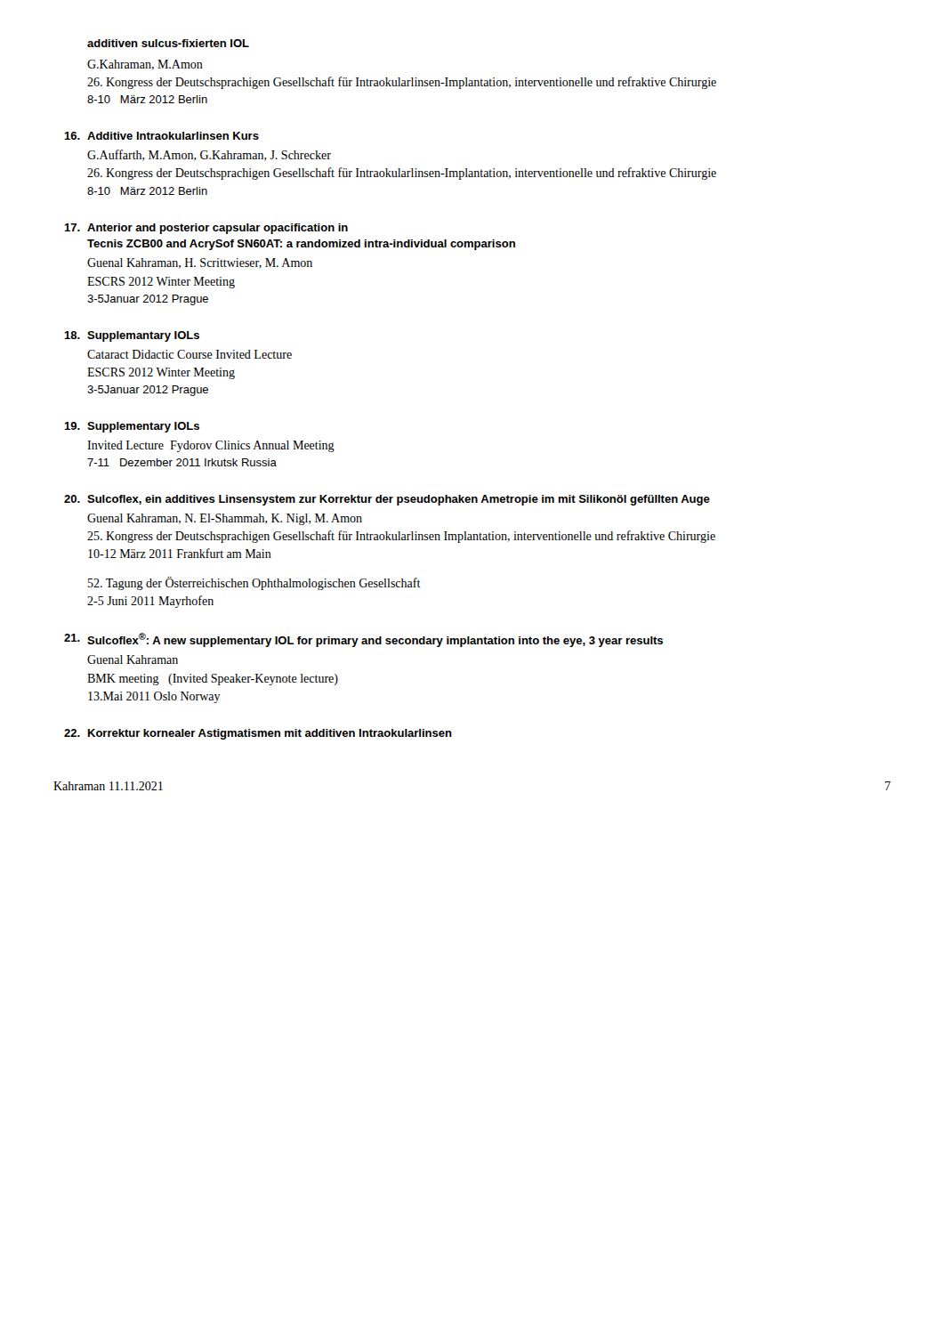additiven sulcus-fixierten IOL
G.Kahraman, M.Amon 26. Kongress der Deutschsprachigen Gesellschaft für Intraokularlinsen-Implantation, interventionelle und refraktive Chirurgie 8-10 März 2012 Berlin
Additive Intraokularlinsen Kurs G.Auffarth, M.Amon, G.Kahraman, J. Schrecker 26. Kongress der Deutschsprachigen Gesellschaft für Intraokularlinsen-Implantation, interventionelle und refraktive Chirurgie 8-10 März 2012 Berlin
Anterior and posterior capsular opacification in
Tecnis ZCB00 and AcrySof SN60AT: a randomized intra-individual comparison Guenal Kahraman, H. Scrittwieser, M. Amon ESCRS 2012 Winter Meeting 3-5Januar 2012 Prague
Supplemantary IOLs Cataract Didactic Course Invited Lecture ESCRS 2012 Winter Meeting 3-5Januar 2012 Prague
Supplementary IOLs Invited Lecture Fydorov Clinics Annual Meeting 7-11 Dezember 2011 Irkutsk Russia
Sulcoflex, ein additives Linsensystem zur Korrektur der pseudophaken Ametropie im mit Silikonöl gefüllten Auge Guenal Kahraman, N. El-Shammah, K. Nigl, M. Amon 25. Kongress der Deutschsprachigen Gesellschaft für Intraokularlinsen Implantation, interventionelle und refraktive Chirurgie 10-12 März 2011 Frankfurt am Main
52. Tagung der Österreichischen Ophthalmologischen Gesellschaft 2-5 Juni 2011 Mayrhofen
Sulcoflex®: A new supplementary IOL for primary and secondary implantation into the eye, 3 year results Guenal Kahraman BMK meeting (Invited Speaker-Keynote lecture) 13.Mai 2011 Oslo Norway
Korrektur kornealer Astigmatismen mit additiven Intraokularlinsen
Kahraman 11.11.2021 7